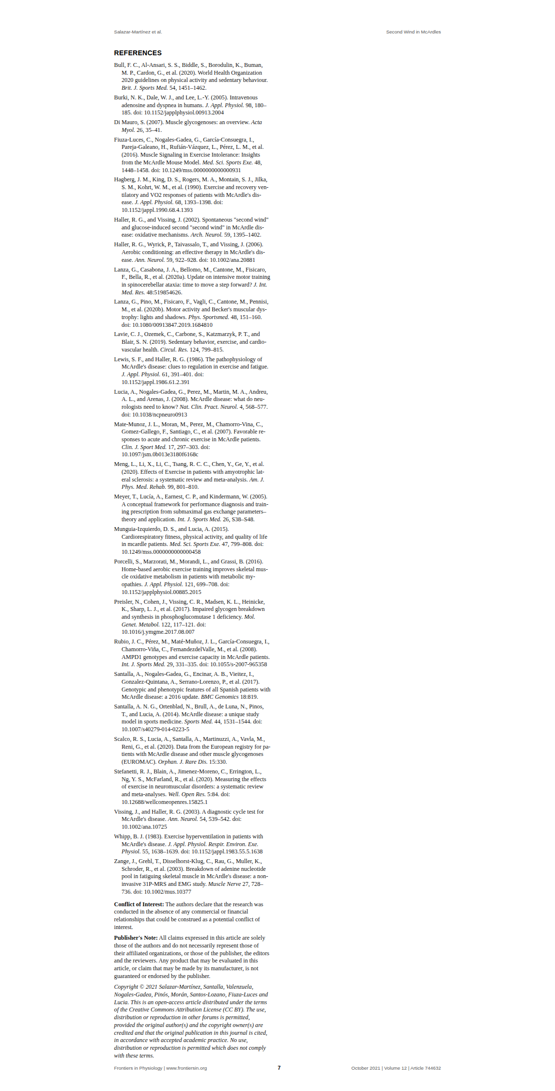Salazar-Martínez et al.
Second Wind in McArdles
REFERENCES
Bull, F. C., Al-Ansari, S. S., Biddle, S., Borodulin, K., Buman, M. P., Cardon, G., et al. (2020). World Health Organization 2020 guidelines on physical activity and sedentary behaviour. Brit. J. Sports Med. 54, 1451–1462.
Burki, N. K., Dale, W. J., and Lee, L.-Y. (2005). Intravenous adenosine and dyspnea in humans. J. Appl. Physiol. 98, 180–185. doi: 10.1152/japplphysiol.00913.2004
Di Mauro, S. (2007). Muscle glycogenoses: an overview. Acta Myol. 26, 35–41.
Fiuza-Luces, C., Nogales-Gadea, G., García-Consuegra, I., Pareja-Galeano, H., Rufián-Vázquez, L., Pérez, L. M., et al. (2016). Muscle Signaling in Exercise Intolerance: Insights from the McArdle Mouse Model. Med. Sci. Sports Exe. 48, 1448–1458. doi: 10.1249/mss.0000000000000931
Hagberg, J. M., King, D. S., Rogers, M. A., Montain, S. J., Jilka, S. M., Kohrt, W. M., et al. (1990). Exercise and recovery ventilatory and VO2 responses of patients with McArdle's disease. J. Appl. Physiol. 68, 1393–1398. doi: 10.1152/jappl.1990.68.4.1393
Haller, R. G., and Vissing, J. (2002). Spontaneous "second wind" and glucose-induced second "second wind" in McArdle disease: oxidative mechanisms. Arch. Neurol. 59, 1395–1402.
Haller, R. G., Wyrick, P., Taivassalo, T., and Vissing, J. (2006). Aerobic conditioning: an effective therapy in McArdle's disease. Ann. Neurol. 59, 922–928. doi: 10.1002/ana.20881
Lanza, G., Casabona, J. A., Bellomo, M., Cantone, M., Fisicaro, F., Bella, R., et al. (2020a). Update on intensive motor training in spinocerebellar ataxia: time to move a step forward? J. Int. Med. Res. 48:519854626.
Lanza, G., Pino, M., Fisicaro, F., Vagli, C., Cantone, M., Pennisi, M., et al. (2020b). Motor activity and Becker's muscular dystrophy: lights and shadows. Phys. Sportsmed. 48, 151–160. doi: 10.1080/00913847.2019.1684810
Lavie, C. J., Ozemek, C., Carbone, S., Katzmarzyk, P. T., and Blair, S. N. (2019). Sedentary behavior, exercise, and cardiovascular health. Circul. Res. 124, 799–815.
Lewis, S. F., and Haller, R. G. (1986). The pathophysiology of McArdle's disease: clues to regulation in exercise and fatigue. J. Appl. Physiol. 61, 391–401. doi: 10.1152/jappl.1986.61.2.391
Lucia, A., Nogales-Gadea, G., Perez, M., Martin, M. A., Andreu, A. L., and Arenas, J. (2008). McArdle disease: what do neurologists need to know? Nat. Clin. Pract. Neurol. 4, 568–577. doi: 10.1038/ncpneuro0913
Mate-Munoz, J. L., Moran, M., Perez, M., Chamorro-Vina, C., Gomez-Gallego, F., Santiago, C., et al. (2007). Favorable responses to acute and chronic exercise in McArdle patients. Clin. J. Sport Med. 17, 297–303. doi: 10.1097/jsm.0b013e3180f6168c
Meng, L., Li, X., Li, C., Tsang, R. C. C., Chen, Y., Ge, Y., et al. (2020). Effects of Exercise in patients with amyotrophic lateral sclerosis: a systematic review and meta-analysis. Am. J. Phys. Med. Rehab. 99, 801–810.
Meyer, T., Lucía, A., Earnest, C. P., and Kindermann, W. (2005). A conceptual framework for performance diagnosis and training prescription from submaximal gas exchange parameters–theory and application. Int. J. Sports Med. 26, S38–S48.
Munguia-Izquierdo, D. S., and Lucia, A. (2015). Cardiorespiratory fitness, physical activity, and quality of life in mcardle patients. Med. Sci. Sports Exe. 47, 799–808. doi: 10.1249/mss.0000000000000458
Porcelli, S., Marzorati, M., Morandi, L., and Grassi, B. (2016). Home-based aerobic exercise training improves skeletal muscle oxidative metabolism in patients with metabolic myopathies. J. Appl. Physiol. 121, 699–708. doi: 10.1152/japplphysiol.00885.2015
Preisler, N., Cohen, J., Vissing, C. R., Madsen, K. L., Heinicke, K., Sharp, L. J., et al. (2017). Impaired glycogen breakdown and synthesis in phosphoglucomutase 1 deficiency. Mol. Genet. Metabol. 122, 117–121. doi: 10.1016/j.ymgme.2017.08.007
Rubio, J. C., Pérez, M., Maté-Muñoz, J. L., García-Consuegra, I., Chamorro-Viña, C., FernandezdelValle, M., et al. (2008). AMPD1 genotypes and exercise capacity in McArdle patients. Int. J. Sports Med. 29, 331–335. doi: 10.1055/s-2007-965358
Santalla, A., Nogales-Gadea, G., Encinar, A. B., Vieitez, I., Gonzalez-Quintana, A., Serrano-Lorenzo, P., et al. (2017). Genotypic and phenotypic features of all Spanish patients with McArdle disease: a 2016 update. BMC Genomics 18:819.
Santalla, A. N. G., Ortenblad, N., Brull, A., de Luna, N., Pinos, T., and Lucia, A. (2014). McArdle disease: a unique study model in sports medicine. Sports Med. 44, 1531–1544. doi: 10.1007/s40279-014-0223-5
Scalco, R. S., Lucia, A., Santalla, A., Martinuzzi, A., Vavla, M., Reni, G., et al. (2020). Data from the European registry for patients with McArdle disease and other muscle glycogenoses (EUROMAC). Orphan. J. Rare Dis. 15:330.
Stefanetti, R. J., Blain, A., Jimenez-Moreno, C., Errington, L., Ng, Y. S., McFarland, R., et al. (2020). Measuring the effects of exercise in neuromuscular disorders: a systematic review and meta-analyses. Well. Open Res. 5:84. doi: 10.12688/wellcomeopenres.15825.1
Vissing, J., and Haller, R. G. (2003). A diagnostic cycle test for McArdle's disease. Ann. Neurol. 54, 539–542. doi: 10.1002/ana.10725
Whipp, B. J. (1983). Exercise hyperventilation in patients with McArdle's disease. J. Appl. Physiol. Respir. Environ. Exe. Physiol. 55, 1638–1639. doi: 10.1152/jappl.1983.55.5.1638
Zange, J., Grehl, T., Disselhorst-Klug, C., Rau, G., Muller, K., Schroder, R., et al. (2003). Breakdown of adenine nucleotide pool in fatiguing skeletal muscle in McArdle's disease: a noninvasive 31P-MRS and EMG study. Muscle Nerve 27, 728–736. doi: 10.1002/mus.10377
Conflict of Interest: The authors declare that the research was conducted in the absence of any commercial or financial relationships that could be construed as a potential conflict of interest.
Publisher's Note: All claims expressed in this article are solely those of the authors and do not necessarily represent those of their affiliated organizations, or those of the publisher, the editors and the reviewers. Any product that may be evaluated in this article, or claim that may be made by its manufacturer, is not guaranteed or endorsed by the publisher.
Copyright © 2021 Salazar-Martínez, Santalla, Valenzuela, Nogales-Gadea, Pinós, Morán, Santos-Lozano, Fiuza-Luces and Lucia. This is an open-access article distributed under the terms of the Creative Commons Attribution License (CC BY). The use, distribution or reproduction in other forums is permitted, provided the original author(s) and the copyright owner(s) are credited and that the original publication in this journal is cited, in accordance with accepted academic practice. No use, distribution or reproduction is permitted which does not comply with these terms.
Frontiers in Physiology | www.frontiersin.org
7
October 2021 | Volume 12 | Article 744632